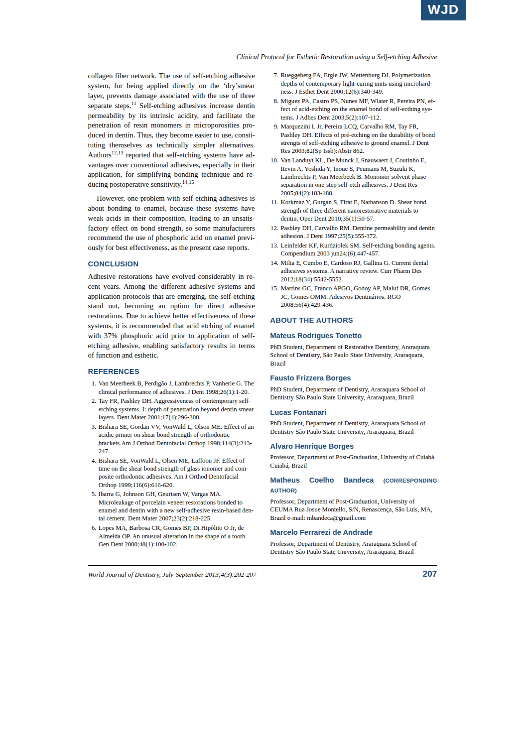WJD
Clinical Protocol for Esthetic Restoration using a Self-etching Adhesive
collagen fiber network. The use of self-etching adhesive system, for being applied directly on the ‘dry’smear layer, prevents damage associated with the use of three separate steps.11 Self-etching adhesives increase dentin permeability by its intrinsic acidity, and facilitate the penetration of resin monomers in microporosities produced in dentin. Thus, they become easier to use, constituting themselves as technically simpler alternatives. Authors12,13 reported that self-etching systems have advantages over conventional adhesives, especially in their application, for simplifying bonding technique and reducing postoperative sensitivity.14,15
However, one problem with self-etching adhesives is about bonding to enamel, because these systems have weak acids in their composition, leading to an unsatisfactory effect on bond strength, so some manufacturers recommend the use of phosphoric acid on enamel previously for best effectiveness, as the present case reports.
Conclusion
Adhesive restorations have evolved considerably in recent years. Among the different adhesive systems and application protocols that are emerging, the self-etching stand out, becoming an option for direct adhesive restorations. Due to achieve better effectiveness of these systems, it is recommended that acid etching of enamel with 37% phosphoric acid prior to application of self-etching adhesive, enabling satisfactory results in terms of function and esthetic.
References
Van Meerbeek B, Perdigão J, Lambrechts P, Vanherle G. The clinical performance of adhesives. J Dent 1998;26(1):1-20.
Tay FR, Pashley DH. Aggressiveness of contemporary self-etching systems. I: depth of penetration beyond dentin smear layers. Dent Mater 2001;17(4):296-308.
Bishara SE, Gordan VV, VonWald L, Olson ME. Effect of an acidic primer on shear bond strength of orthodontic brackets.Am J Orthod Dentofacial Orthop 1998;114(3):243-247.
Bishara SE, VonWald L, Olsen ME, Laffoon JF. Effect of time on the shear bond strength of glass ionomer and composite orthodontic adhesives. Am J Orthod Dentofacial Orthop 1999;116(6):616-620.
Ibarra G, Johnson GH, Geurtsen W, Vargas MA. Microleakage of porcelain veneer restorations bonded to enamel and dentin with a new self-adhesive resin-based dental cement. Dent Mater 2007;23(2):218-225.
Lopes MA, Barbosa CR, Gomes BP, Di Hipólito O Jr, de Almeida OP. An unusual alteration in the shape of a tooth. Gen Dent 2000;48(1):100-102.
Rueggeberg FA, Ergle JW, Mettenburg DJ. Polymerization depths of contemporary light-curing units using microhardness. J Esthet Dent 2000;12(6):340-349.
Miguez PA, Castro PS, Nunes MF, Wlater R, Pereira PN, effect of acid-etching on the enamel bond of self-ecthing systems. J Adhes Dent 2003;5(2):107-112.
Marquezini L Jr, Pereira LCQ, Carvalho RM, Tay FR, Pashley DH. Effects of pré-etching on the durability of bond strengts of self-etching adhesive to ground enamel. J Dent Res 2003;82(Sp Issb):Abstr 862.
Van Landuyt KL, De Munck J, Snauwaert J, Coutinho E, Itevin A, Yoshida Y, Inoue S, Peumans M, Suzuki K, Lambrechts P, Van Meerbeek B. Monomer-solvent phase separation in one-step self-etch adhesives. J Dent Res 2005;84(2):183-188.
Korkmaz Y, Gurgan S, Firat E, Nathanson D. Shear bond strength of three different nanorestorative materials to dentin. Oper Dent 2010;35(1):50-57.
Pashley DH, Carvalho RM. Dentine permeability and dentin adhesion. J Dent 1997;25(5):355-372.
Leinfelder KF, Kurdziolek SM. Self-etching bonding agents. Compendium 2003 jun24;(6):447-457.
Milia E, Cumbo E, Cardoso RJ, Gallina G. Current dental adhesives systems. A narrative review. Curr Pharm Des 2012;18(34):5542-5552.
Martins GC, Franco APGO, Godoy AP, Maluf DR, Gomes JC, Gomes OMM. Adesivos Dentinários. RGO 2008;56(4):429-436.
About the Authors
Mateus Rodrigues Tonetto
PhD Student, Department of Restorative Dentistry, Araraquara School of Dentistry, São Paulo State University, Araraquara, Brazil
Fausto Frizzera Borges
PhD Student, Department of Dentistry, Araraquara School of Dentistry São Paulo State University, Araraquara, Brazil
Lucas Fontanari
PhD Student, Department of Dentistry, Araraquara School of Dentistry São Paulo State University, Araraquara, Brazil
Alvaro Henrique Borges
Professor, Department of Post-Graduation, University of Cuiabá Cuiabá, Brazil
Matheus Coelho Bandeca (Corresponding Author)
Professor, Department of Post-Graduation, University of CEUMA Rua Josue Montello, S/N, Renascença, São Luis, MA, Brazil e-mail: mbandeca@gmail.com
Marcelo Ferrarezi de Andrade
Professor, Department of Dentistry, Araraquara School of Dentistry São Paulo State University, Araraquara, Brazil
World Journal of Dentistry, July-September 2013;4(3):202-207 207